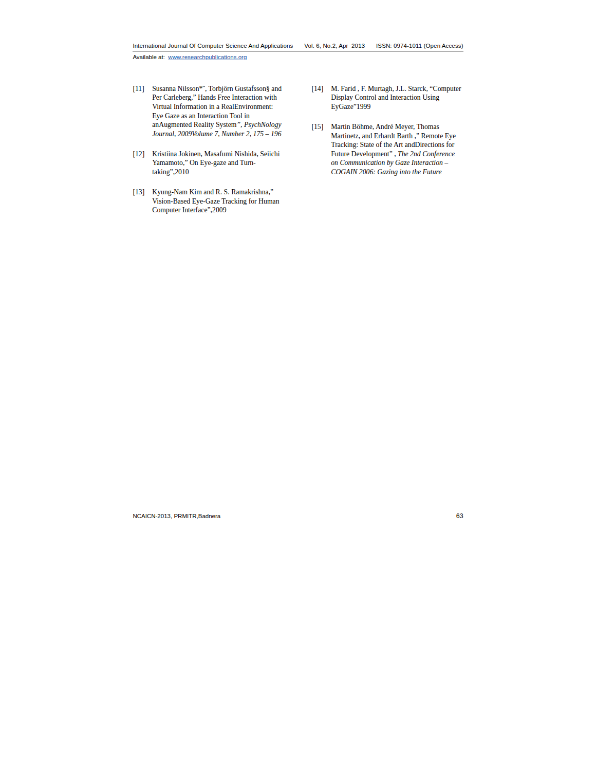International Journal Of Computer Science And Applications Vol. 6, No.2, Apr 2013 ISSN: 0974-1011 (Open Access)
Available at: www.researchpublications.org
[11] Susanna Nilsson*¨, Torbjörn Gustafsson§ and Per Carleberg,” Hands Free Interaction with Virtual Information in a RealEnvironment: Eye Gaze as an Interaction Tool in anAugmented Reality System”, PsychNology Journal, 2009Volume 7, Number 2, 175 – 196
[12] Kristiina Jokinen, Masafumi Nishida, Seiichi Yamamoto,” On Eye-gaze and Turn-taking”,2010
[13] Kyung-Nam Kim and R. S. Ramakrishna,” Vision-Based Eye-Gaze Tracking for Human Computer Interface”,2009
[14] M. Farid , F. Murtagh, J.L. Starck, “Computer Display Control and Interaction Using EyGaze”1999
[15] Martin Böhme, André Meyer, Thomas Martinetz, and Erhardt Barth ,” Remote Eye Tracking: State of the Art andDirections for Future Development” , The 2nd Conference on Communication by Gaze Interaction – COGAIN 2006: Gazing into the Future
NCAICN-2013, PRMITR,Badnera 63